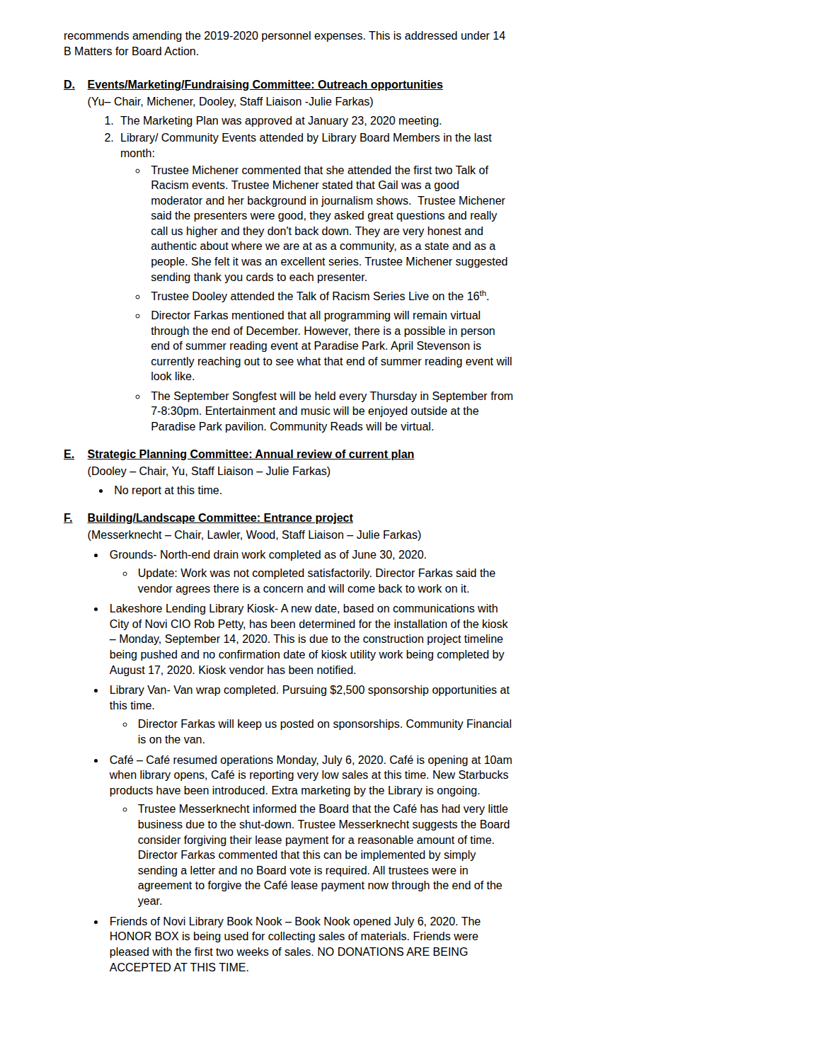recommends amending the 2019-2020 personnel expenses. This is addressed under 14 B Matters for Board Action.
D. Events/Marketing/Fundraising Committee: Outreach opportunities
(Yu– Chair, Michener, Dooley, Staff Liaison -Julie Farkas)
The Marketing Plan was approved at January 23, 2020 meeting.
Library/ Community Events attended by Library Board Members in the last month:
Trustee Michener commented that she attended the first two Talk of Racism events. Trustee Michener stated that Gail was a good moderator and her background in journalism shows. Trustee Michener said the presenters were good, they asked great questions and really call us higher and they don't back down. They are very honest and authentic about where we are at as a community, as a state and as a people. She felt it was an excellent series. Trustee Michener suggested sending thank you cards to each presenter.
Trustee Dooley attended the Talk of Racism Series Live on the 16th.
Director Farkas mentioned that all programming will remain virtual through the end of December. However, there is a possible in person end of summer reading event at Paradise Park. April Stevenson is currently reaching out to see what that end of summer reading event will look like.
The September Songfest will be held every Thursday in September from 7-8:30pm. Entertainment and music will be enjoyed outside at the Paradise Park pavilion. Community Reads will be virtual.
E. Strategic Planning Committee: Annual review of current plan
(Dooley – Chair, Yu, Staff Liaison – Julie Farkas)
No report at this time.
F. Building/Landscape Committee: Entrance project
(Messerknecht – Chair, Lawler, Wood, Staff Liaison – Julie Farkas)
Grounds- North-end drain work completed as of June 30, 2020.
Update: Work was not completed satisfactorily. Director Farkas said the vendor agrees there is a concern and will come back to work on it.
Lakeshore Lending Library Kiosk- A new date, based on communications with City of Novi CIO Rob Petty, has been determined for the installation of the kiosk – Monday, September 14, 2020. This is due to the construction project timeline being pushed and no confirmation date of kiosk utility work being completed by August 17, 2020. Kiosk vendor has been notified.
Library Van- Van wrap completed. Pursuing $2,500 sponsorship opportunities at this time.
Director Farkas will keep us posted on sponsorships. Community Financial is on the van.
Café – Café resumed operations Monday, July 6, 2020. Café is opening at 10am when library opens, Café is reporting very low sales at this time. New Starbucks products have been introduced. Extra marketing by the Library is ongoing.
Trustee Messerknecht informed the Board that the Café has had very little business due to the shut-down. Trustee Messerknecht suggests the Board consider forgiving their lease payment for a reasonable amount of time. Director Farkas commented that this can be implemented by simply sending a letter and no Board vote is required. All trustees were in agreement to forgive the Café lease payment now through the end of the year.
Friends of Novi Library Book Nook – Book Nook opened July 6, 2020. The HONOR BOX is being used for collecting sales of materials. Friends were pleased with the first two weeks of sales. NO DONATIONS ARE BEING ACCEPTED AT THIS TIME.